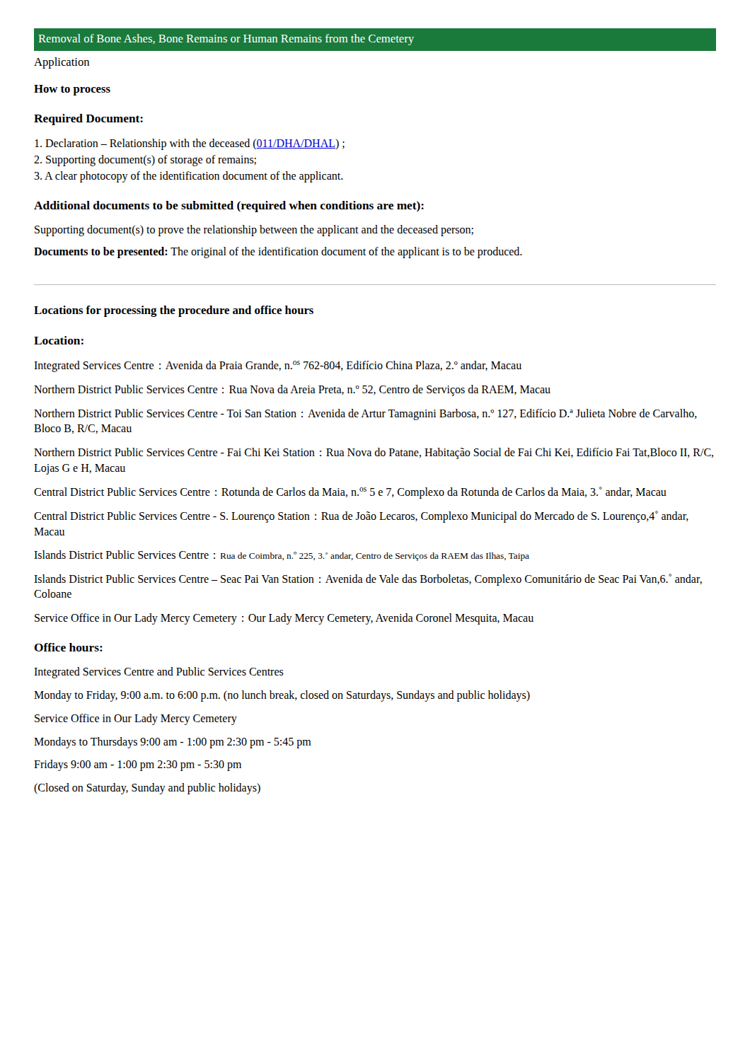Removal of Bone Ashes, Bone Remains or Human Remains from the Cemetery
Application
How to process
Required Document:
1. Declaration – Relationship with the deceased (011/DHA/DHAL) ;
2. Supporting document(s) of storage of remains;
3. A clear photocopy of the identification document of the applicant.
Additional documents to be submitted (required when conditions are met):
Supporting document(s) to prove the relationship between the applicant and the deceased person;
Documents to be presented: The original of the identification document of the applicant is to be produced.
Locations for processing the procedure and office hours
Location:
Integrated Services Centre：Avenida da Praia Grande, n.os 762-804, Edifício China Plaza, 2.º andar, Macau
Northern District Public Services Centre：Rua Nova da Areia Preta, n.º 52, Centro de Serviços da RAEM, Macau
Northern District Public Services Centre - Toi San Station：Avenida de Artur Tamagnini Barbosa, n.º 127, Edifício D.ª Julieta Nobre de Carvalho, Bloco B, R/C, Macau
Northern District Public Services Centre - Fai Chi Kei Station：Rua Nova do Patane, Habitação Social de Fai Chi Kei, Edifício Fai Tat,Bloco II, R/C, Lojas G e H, Macau
Central District Public Services Centre：Rotunda de Carlos da Maia, n.os 5 e 7, Complexo da Rotunda de Carlos da Maia, 3.˚ andar, Macau
Central District Public Services Centre - S. Lourenço Station：Rua de João Lecaros, Complexo Municipal do Mercado de S. Lourenço,4˚ andar, Macau
Islands District Public Services Centre：Rua de Coimbra, n.º 225, 3.˚ andar, Centro de Serviços da RAEM das Ilhas, Taipa
Islands District Public Services Centre – Seac Pai Van Station：Avenida de Vale das Borboletas, Complexo Comunitário de Seac Pai Van,6.˚ andar, Coloane
Service Office in Our Lady Mercy Cemetery：Our Lady Mercy Cemetery, Avenida Coronel Mesquita, Macau
Office hours:
Integrated Services Centre and Public Services Centres
Monday to Friday, 9:00 a.m. to 6:00 p.m. (no lunch break, closed on Saturdays, Sundays and public holidays)
Service Office in Our Lady Mercy Cemetery
Mondays to Thursdays 9:00 am - 1:00 pm 2:30 pm - 5:45 pm
Fridays 9:00 am - 1:00 pm 2:30 pm - 5:30 pm
(Closed on Saturday, Sunday and public holidays)